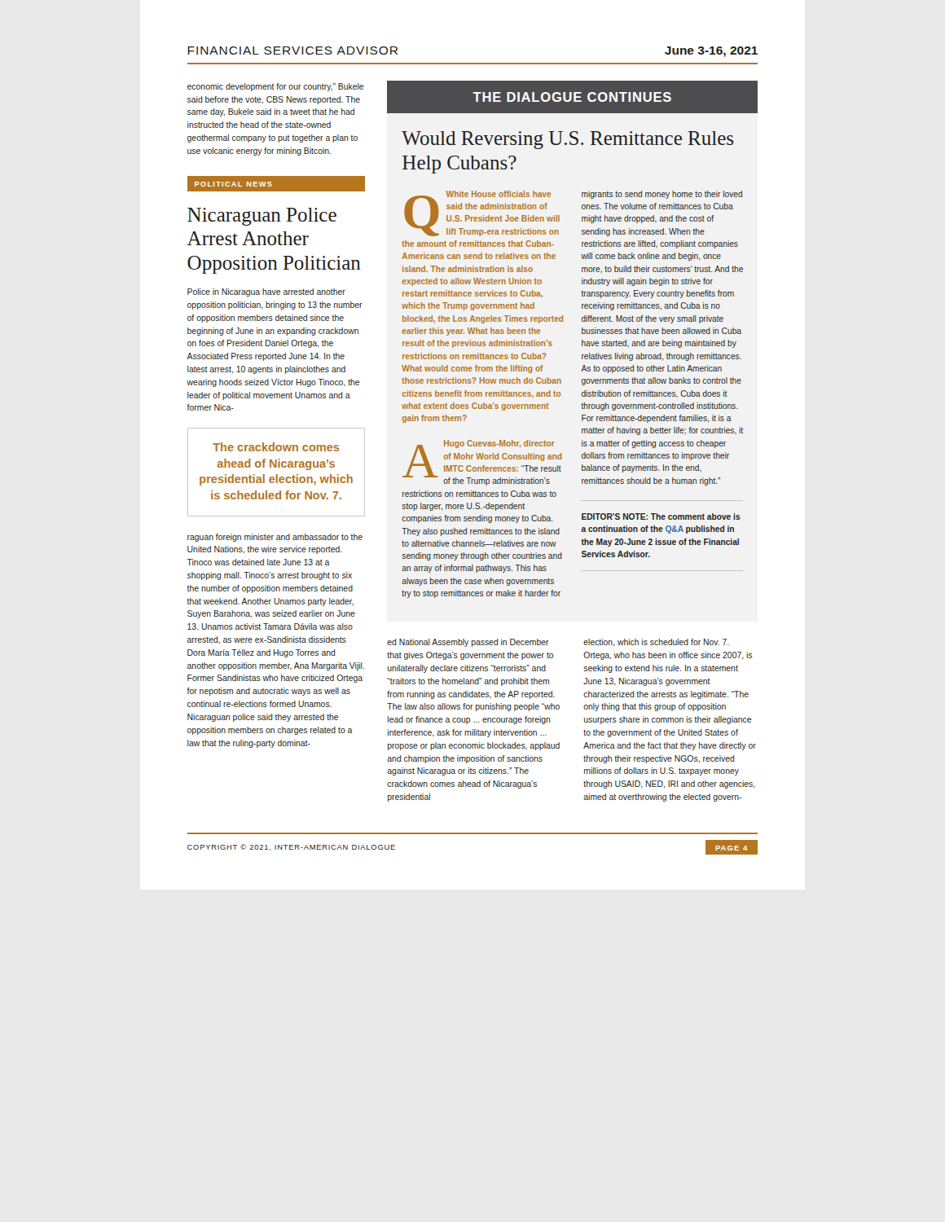FINANCIAL SERVICES ADVISOR
June 3-16, 2021
economic development for our country,” Bukele said before the vote, CBS News reported. The same day, Bukele said in a tweet that he had instructed the head of the state-owned geothermal company to put together a plan to use volcanic energy for mining Bitcoin.
POLITICAL NEWS
Nicaraguan Police Arrest Another Opposition Politician
Police in Nicaragua have arrested another opposition politician, bringing to 13 the number of opposition members detained since the beginning of June in an expanding crackdown on foes of President Daniel Ortega, the Associated Press reported June 14. In the latest arrest, 10 agents in plainclothes and wearing hoods seized Víctor Hugo Tinoco, the leader of political movement Unamos and a former Nica-
The crackdown comes ahead of Nicaragua’s presidential election, which is scheduled for Nov. 7.
raguan foreign minister and ambassador to the United Nations, the wire service reported. Tinoco was detained late June 13 at a shopping mall. Tinoco’s arrest brought to six the number of opposition members detained that weekend. Another Unamos party leader, Suyen Barahona, was seized earlier on June 13. Unamos activist Tamara Dávila was also arrested, as were ex-Sandinista dissidents Dora María Téllez and Hugo Torres and another opposition member, Ana Margarita Vijil. Former Sandinistas who have criticized Ortega for nepotism and autocratic ways as well as continual re-elections formed Unamos. Nicaraguan police said they arrested the opposition members on charges related to a law that the ruling-party dominat-
THE DIALOGUE CONTINUES
Would Reversing U.S. Remittance Rules Help Cubans?
QWhite House officials have said the administration of U.S. President Joe Biden will lift Trump-era restrictions on the amount of remittances that Cuban-Americans can send to relatives on the island. The administration is also expected to allow Western Union to restart remittance services to Cuba, which the Trump government had blocked, the Los Angeles Times reported earlier this year. What has been the result of the previous administration’s restrictions on remittances to Cuba? What would come from the lifting of those restrictions? How much do Cuban citizens benefit from remittances, and to what extent does Cuba’s government gain from them?
AHugo Cuevas-Mohr, director of Mohr World Consulting and IMTC Conferences: “The result of the Trump administration’s restrictions on remittances to Cuba was to stop larger, more U.S.-dependent companies from sending money to Cuba. They also pushed remittances to the island to alternative channels—relatives are now sending money through other countries and an array of informal pathways. This has always been the case when governments try to stop remittances or make it harder for
migrants to send money home to their loved ones. The volume of remittances to Cuba might have dropped, and the cost of sending has increased. When the restrictions are lifted, compliant companies will come back online and begin, once more, to build their customers’ trust. And the industry will again begin to strive for transparency. Every country benefits from receiving remittances, and Cuba is no different. Most of the very small private businesses that have been allowed in Cuba have started, and are being maintained by relatives living abroad, through remittances. As to opposed to other Latin American governments that allow banks to control the distribution of remittances, Cuba does it through government-controlled institutions. For remittance-dependent families, it is a matter of having a better life; for countries, it is a matter of getting access to cheaper dollars from remittances to improve their balance of payments. In the end, remittances should be a human right.”
EDITOR’S NOTE: The comment above is a continuation of the Q&A published in the May 20-June 2 issue of the Financial Services Advisor.
ed National Assembly passed in December that gives Ortega’s government the power to unilaterally declare citizens “terrorists” and “traitors to the homeland” and prohibit them from running as candidates, the AP reported. The law also allows for punishing people “who lead or finance a coup ... encourage foreign interference, ask for military intervention ... propose or plan economic blockades, applaud and champion the imposition of sanctions against Nicaragua or its citizens.” The crackdown comes ahead of Nicaragua’s presidential
election, which is scheduled for Nov. 7. Ortega, who has been in office since 2007, is seeking to extend his rule. In a statement June 13, Nicaragua’s government characterized the arrests as legitimate. “The only thing that this group of opposition usurpers share in common is their allegiance to the government of the United States of America and the fact that they have directly or through their respective NGOs, received millions of dollars in U.S. taxpayer money through USAID, NED, IRI and other agencies, aimed at overthrowing the elected govern-
COPYRIGHT © 2021, INTER-AMERICAN DIALOGUE
PAGE 4